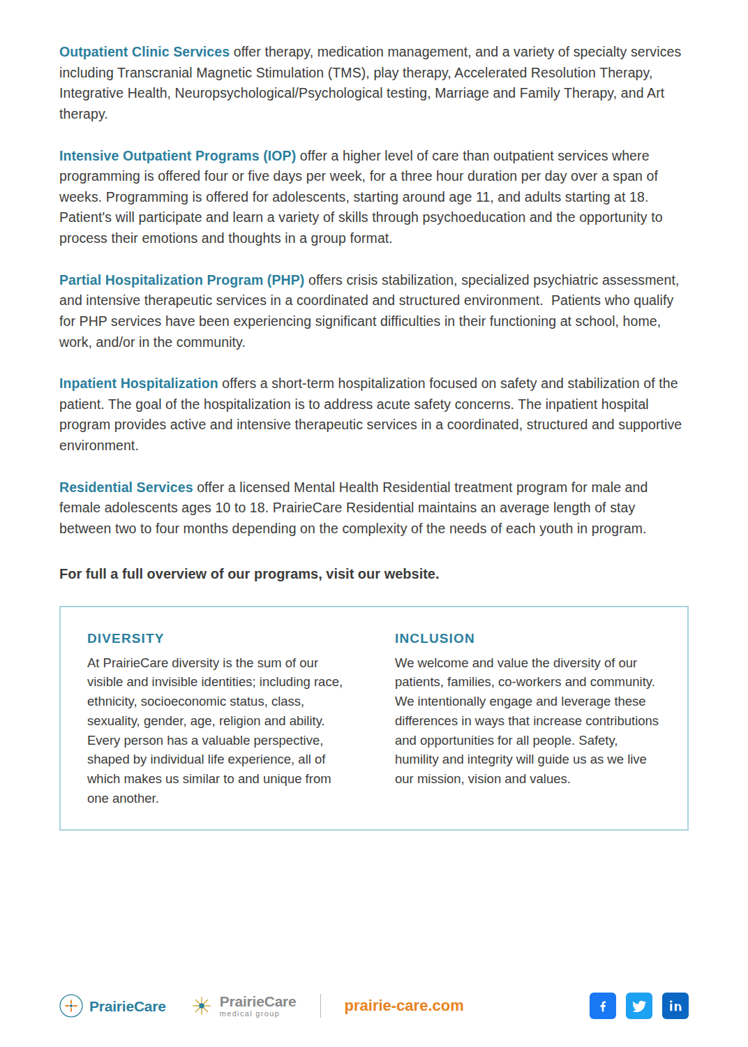Outpatient Clinic Services offer therapy, medication management, and a variety of specialty services including Transcranial Magnetic Stimulation (TMS), play therapy, Accelerated Resolution Therapy, Integrative Health, Neuropsychological/Psychological testing, Marriage and Family Therapy, and Art therapy.
Intensive Outpatient Programs (IOP) offer a higher level of care than outpatient services where programming is offered four or five days per week, for a three hour duration per day over a span of weeks. Programming is offered for adolescents, starting around age 11, and adults starting at 18. Patient's will participate and learn a variety of skills through psychoeducation and the opportunity to process their emotions and thoughts in a group format.
Partial Hospitalization Program (PHP) offers crisis stabilization, specialized psychiatric assessment, and intensive therapeutic services in a coordinated and structured environment. Patients who qualify for PHP services have been experiencing significant difficulties in their functioning at school, home, work, and/or in the community.
Inpatient Hospitalization offers a short-term hospitalization focused on safety and stabilization of the patient. The goal of the hospitalization is to address acute safety concerns. The inpatient hospital program provides active and intensive therapeutic services in a coordinated, structured and supportive environment.
Residential Services offer a licensed Mental Health Residential treatment program for male and female adolescents ages 10 to 18. PrairieCare Residential maintains an average length of stay between two to four months depending on the complexity of the needs of each youth in program.
For full a full overview of our programs, visit our website.
DIVERSITY
At PrairieCare diversity is the sum of our visible and invisible identities; including race, ethnicity, socioeconomic status, class, sexuality, gender, age, religion and ability. Every person has a valuable perspective, shaped by individual life experience, all of which makes us similar to and unique from one another.
INCLUSION
We welcome and value the diversity of our patients, families, co-workers and community. We intentionally engage and leverage these differences in ways that increase contributions and opportunities for all people. Safety, humility and integrity will guide us as we live our mission, vision and values.
PrairieCare
PrairieCare medical group
prairie-care.com